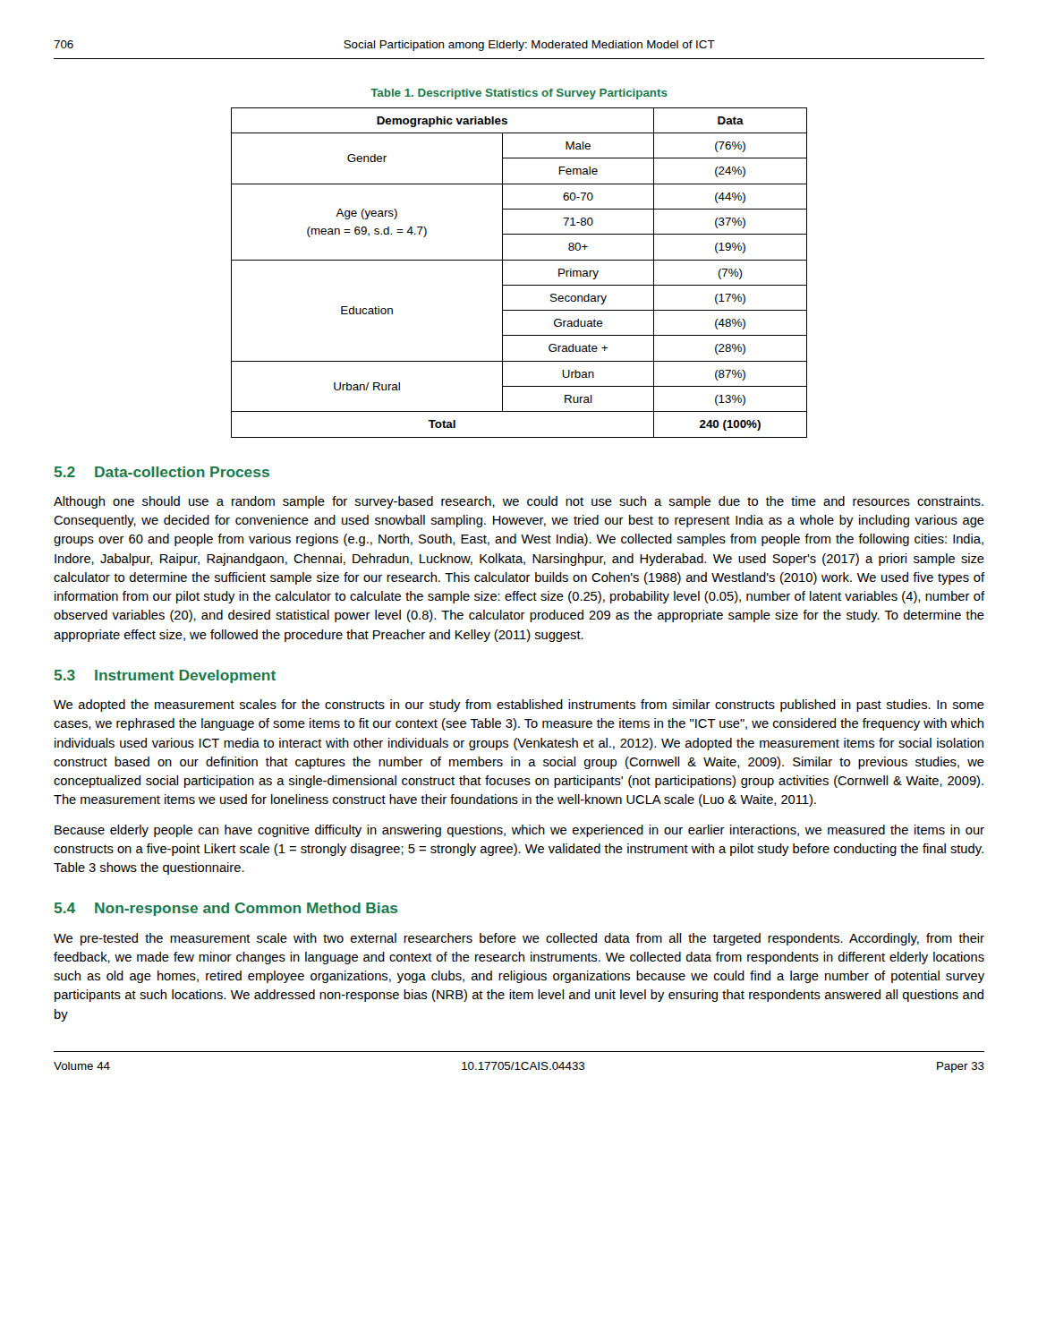706 Social Participation among Elderly: Moderated Mediation Model of ICT
Table 1. Descriptive Statistics of Survey Participants
| Demographic variables | Data |
| --- | --- |
| Gender | Male | (76%) |
| Female | (24%) |
| Age (years) (mean = 69, s.d. = 4.7) | 60-70 | (44%) |
| 71-80 | (37%) |
| 80+ | (19%) |
| Education | Primary | (7%) |
| Secondary | (17%) |
| Graduate | (48%) |
| Graduate + | (28%) |
| Urban/ Rural | Urban | (87%) |
| Rural | (13%) |
| Total | 240 (100%) |
5.2 Data-collection Process
Although one should use a random sample for survey-based research, we could not use such a sample due to the time and resources constraints. Consequently, we decided for convenience and used snowball sampling. However, we tried our best to represent India as a whole by including various age groups over 60 and people from various regions (e.g., North, South, East, and West India). We collected samples from people from the following cities: India, Indore, Jabalpur, Raipur, Rajnandgaon, Chennai, Dehradun, Lucknow, Kolkata, Narsinghpur, and Hyderabad. We used Soper's (2017) a priori sample size calculator to determine the sufficient sample size for our research. This calculator builds on Cohen's (1988) and Westland's (2010) work. We used five types of information from our pilot study in the calculator to calculate the sample size: effect size (0.25), probability level (0.05), number of latent variables (4), number of observed variables (20), and desired statistical power level (0.8). The calculator produced 209 as the appropriate sample size for the study. To determine the appropriate effect size, we followed the procedure that Preacher and Kelley (2011) suggest.
5.3 Instrument Development
We adopted the measurement scales for the constructs in our study from established instruments from similar constructs published in past studies. In some cases, we rephrased the language of some items to fit our context (see Table 3). To measure the items in the "ICT use", we considered the frequency with which individuals used various ICT media to interact with other individuals or groups (Venkatesh et al., 2012). We adopted the measurement items for social isolation construct based on our definition that captures the number of members in a social group (Cornwell & Waite, 2009). Similar to previous studies, we conceptualized social participation as a single-dimensional construct that focuses on participants' (not participations) group activities (Cornwell & Waite, 2009). The measurement items we used for loneliness construct have their foundations in the well-known UCLA scale (Luo & Waite, 2011).
Because elderly people can have cognitive difficulty in answering questions, which we experienced in our earlier interactions, we measured the items in our constructs on a five-point Likert scale (1 = strongly disagree; 5 = strongly agree). We validated the instrument with a pilot study before conducting the final study. Table 3 shows the questionnaire.
5.4 Non-response and Common Method Bias
We pre-tested the measurement scale with two external researchers before we collected data from all the targeted respondents. Accordingly, from their feedback, we made few minor changes in language and context of the research instruments. We collected data from respondents in different elderly locations such as old age homes, retired employee organizations, yoga clubs, and religious organizations because we could find a large number of potential survey participants at such locations. We addressed non-response bias (NRB) at the item level and unit level by ensuring that respondents answered all questions and by
Volume 44 10.17705/1CAIS.04433 Paper 33